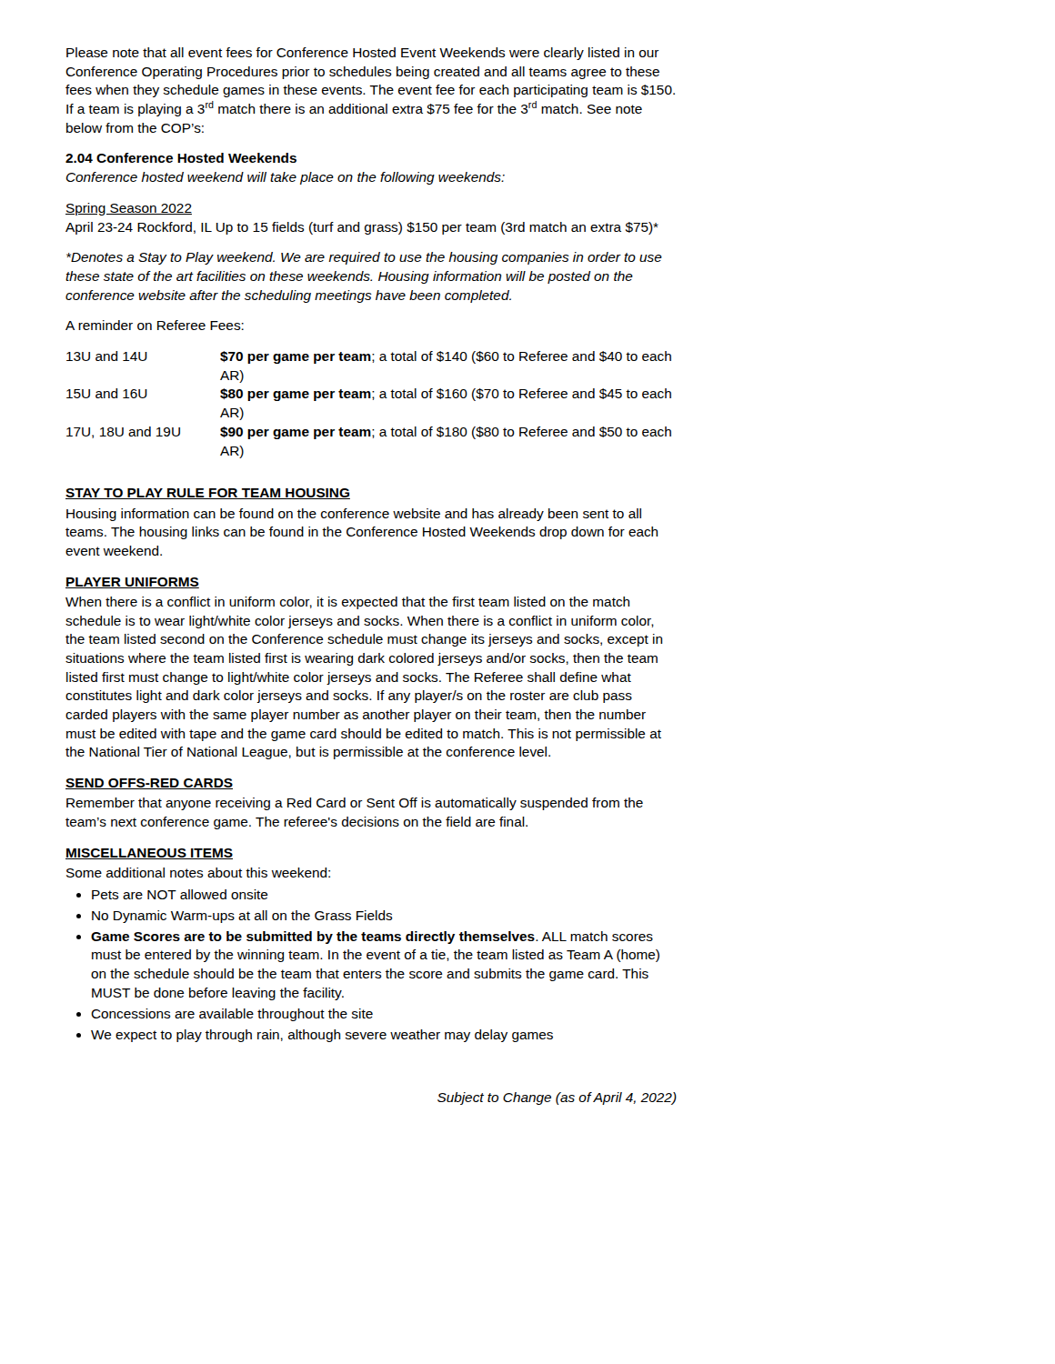Please note that all event fees for Conference Hosted Event Weekends were clearly listed in our Conference Operating Procedures prior to schedules being created and all teams agree to these fees when they schedule games in these events. The event fee for each participating team is $150. If a team is playing a 3rd match there is an additional extra $75 fee for the 3rd match. See note below from the COP’s:
2.04 Conference Hosted Weekends
Conference hosted weekend will take place on the following weekends:
Spring Season 2022
April 23-24 Rockford, IL Up to 15 fields (turf and grass) $150 per team (3rd match an extra $75)*
*Denotes a Stay to Play weekend. We are required to use the housing companies in order to use these state of the art facilities on these weekends. Housing information will be posted on the conference website after the scheduling meetings have been completed.
A reminder on Referee Fees:
| 13U and 14U | $70 per game per team ; a total of $140 ($60 to Referee and $40 to each AR) |
| 15U and 16U | $80 per game per team ; a total of $160 ($70 to Referee and $45 to each AR) |
| 17U, 18U and 19U | $90 per game per team ; a total of $180 ($80 to Referee and $50 to each AR) |
STAY TO PLAY RULE FOR TEAM HOUSING
Housing information can be found on the conference website and has already been sent to all teams. The housing links can be found in the Conference Hosted Weekends drop down for each event weekend.
PLAYER UNIFORMS
When there is a conflict in uniform color, it is expected that the first team listed on the match schedule is to wear light/white color jerseys and socks. When there is a conflict in uniform color, the team listed second on the Conference schedule must change its jerseys and socks, except in situations where the team listed first is wearing dark colored jerseys and/or socks, then the team listed first must change to light/white color jerseys and socks. The Referee shall define what constitutes light and dark color jerseys and socks. If any player/s on the roster are club pass carded players with the same player number as another player on their team, then the number must be edited with tape and the game card should be edited to match. This is not permissible at the National Tier of National League, but is permissible at the conference level.
SEND OFFS-RED CARDS
Remember that anyone receiving a Red Card or Sent Off is automatically suspended from the team’s next conference game. The referee's decisions on the field are final.
MISCELLANEOUS ITEMS
Some additional notes about this weekend:
Pets are NOT allowed onsite
No Dynamic Warm-ups at all on the Grass Fields
Game Scores are to be submitted by the teams directly themselves. ALL match scores must be entered by the winning team. In the event of a tie, the team listed as Team A (home) on the schedule should be the team that enters the score and submits the game card. This MUST be done before leaving the facility.
Concessions are available throughout the site
We expect to play through rain, although severe weather may delay games
Subject to Change (as of April 4, 2022)